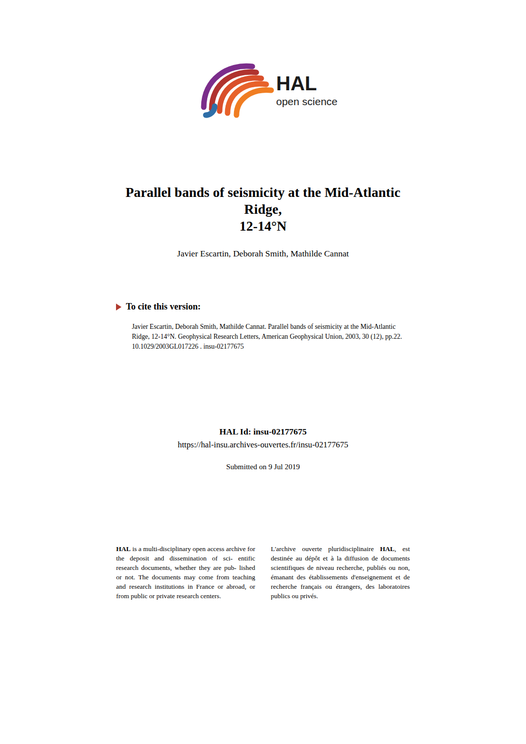HAL open science
Parallel bands of seismicity at the Mid-Atlantic Ridge,
12-14°N
Javier Escartin, Deborah Smith, Mathilde Cannat
To cite this version:
Javier Escartin, Deborah Smith, Mathilde Cannat. Parallel bands of seismicity at the Mid-Atlantic Ridge, 12-14°N. Geophysical Research Letters, American Geophysical Union, 2003, 30 (12), pp.22. 10.1029/2003GL017226 . insu-02177675
HAL Id: insu-02177675
https://hal-insu.archives-ouvertes.fr/insu-02177675
Submitted on 9 Jul 2019
HAL is a multi-disciplinary open access archive for the deposit and dissemination of sci- entific research documents, whether they are pub- lished or not. The documents may come from teaching and research institutions in France or abroad, or from public or private research centers.
L'archive ouverte pluridisciplinaire HAL, est destinée au dépôt et à la diffusion de documents scientifiques de niveau recherche, publiés ou non, émanant des établissements d'enseignement et de recherche français ou étrangers, des laboratoires publics ou privés.